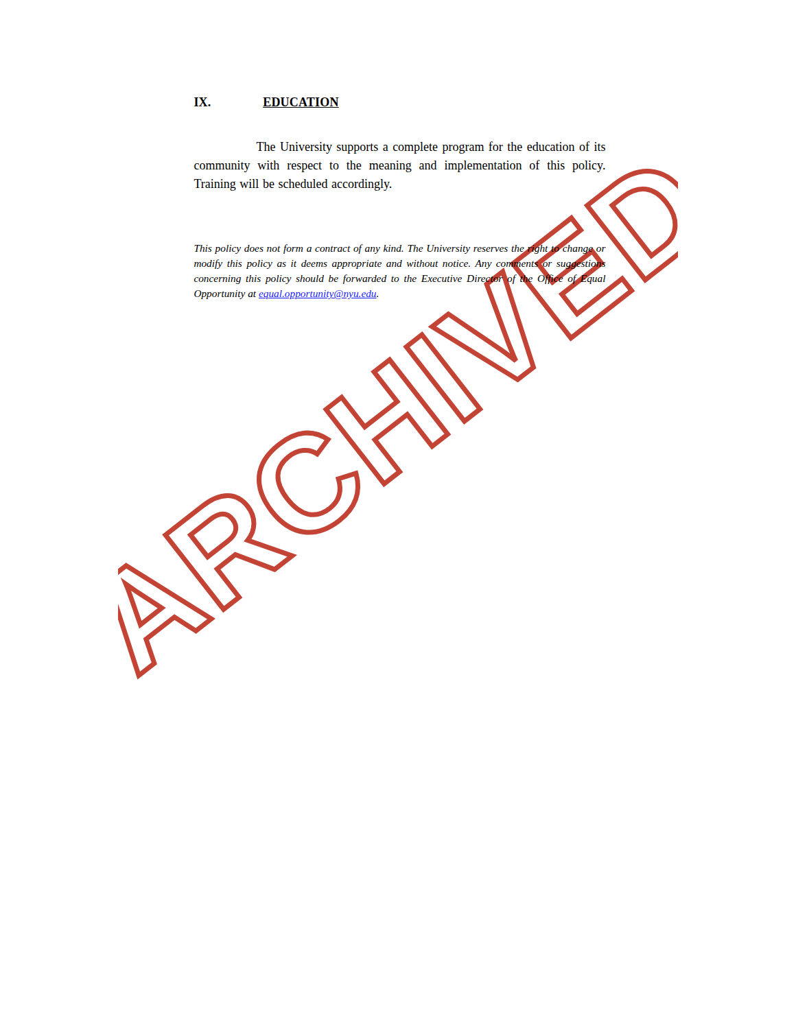ARCHIVED
IX. EDUCATION
The University supports a complete program for the education of its community with respect to the meaning and implementation of this policy. Training will be scheduled accordingly.
This policy does not form a contract of any kind. The University reserves the right to change or modify this policy as it deems appropriate and without notice. Any comments or suggestions concerning this policy should be forwarded to the Executive Director of the Office of Equal Opportunity at equal.opportunity@nyu.edu.